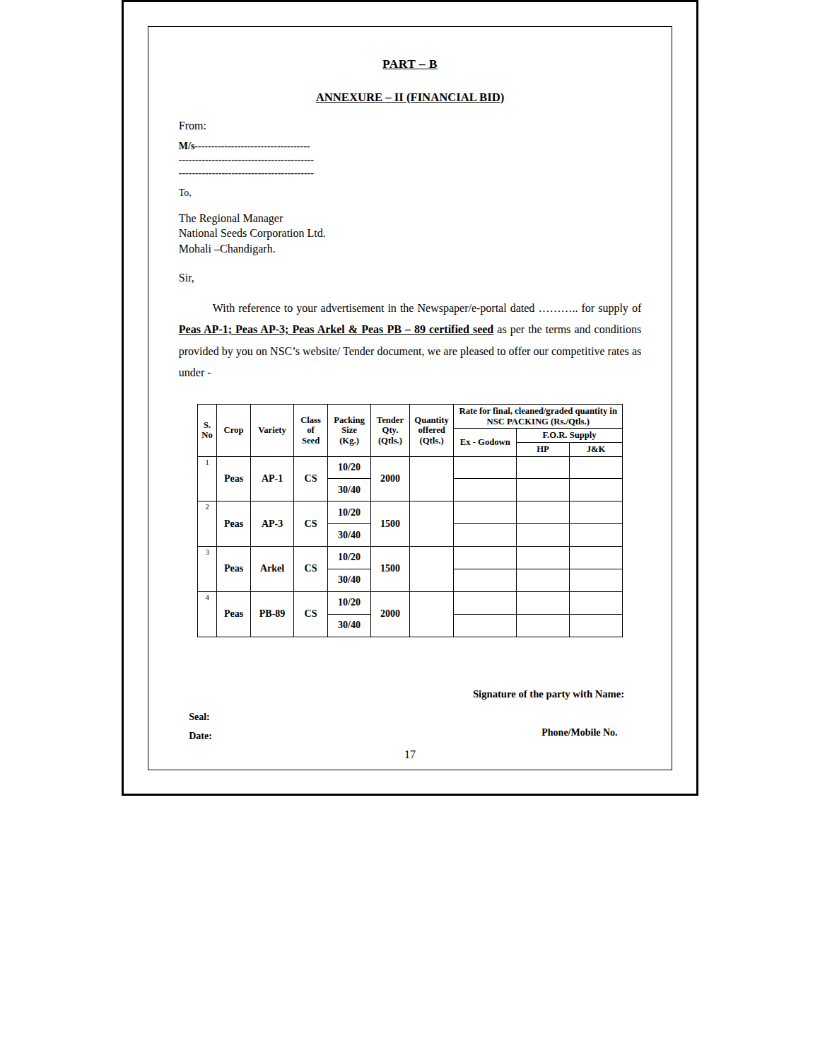PART – B
ANNEXURE – II (FINANCIAL BID)
From:
M/s-----------------------------------
-----------------------------------------
-----------------------------------------
To,
The Regional Manager
National Seeds Corporation Ltd.
Mohali –Chandigarh.
Sir,
With reference to your advertisement in the Newspaper/e-portal dated ……….. for supply of Peas AP-1; Peas AP-3; Peas Arkel & Peas PB – 89 certified seed as per the terms and conditions provided by you on NSC’s website/ Tender document, we are pleased to offer our competitive rates as under -
| S. No | Crop | Variety | Class of Seed | Packing Size (Kg.) | Tender Qty. (Qtls.) | Quantity offered (Qtls.) | Rate for final, cleaned/graded quantity in NSC PACKING (Rs./Qtls.) |
| --- | --- | --- | --- | --- | --- | --- | --- |
| Ex - Godown | F.O.R. Supply |
| HP | J&K |
| 1 | Peas | AP-1 | CS | 10/20 | 2000 | | | | |
| 30/40 | | | |
| 2 | Peas | AP-3 | CS | 10/20 | 1500 | | | | |
| 30/40 | | | |
| 3 | Peas | Arkel | CS | 10/20 | 1500 | | | | |
| 30/40 | | | |
| 4 | Peas | PB-89 | CS | 10/20 | 2000 | | | | |
| 30/40 | | | |
Signature of the party with Name:
Seal:
Date:
Phone/Mobile No.
17